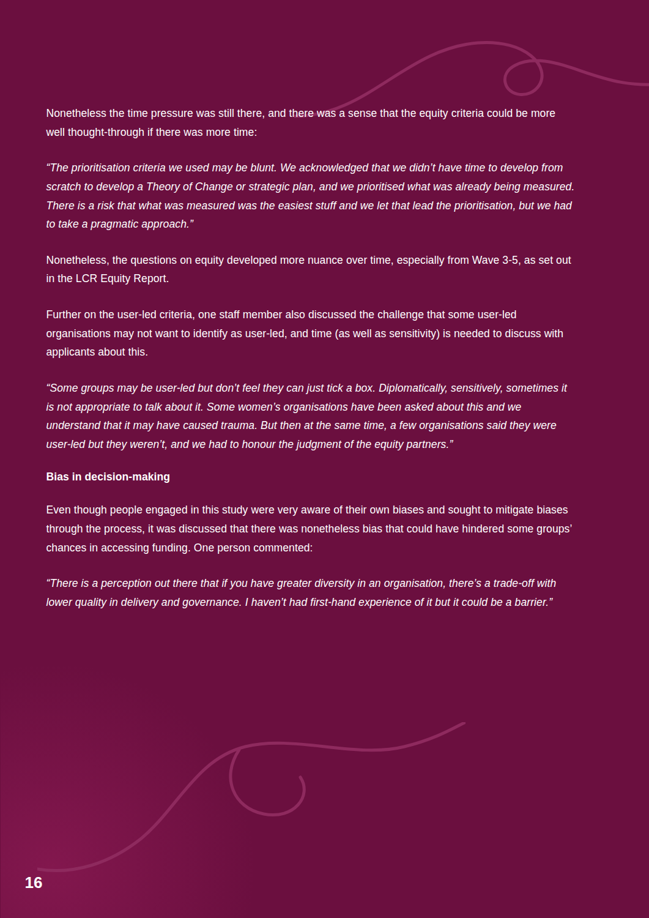Nonetheless the time pressure was still there, and there was a sense that the equity criteria could be more well thought-through if there was more time:
“The prioritisation criteria we used may be blunt. We acknowledged that we didn’t have time to develop from scratch to develop a Theory of Change or strategic plan, and we prioritised what was already being measured. There is a risk that what was measured was the easiest stuff and we let that lead the prioritisation, but we had to take a pragmatic approach.”
Nonetheless, the questions on equity developed more nuance over time, especially from Wave 3-5, as set out in the LCR Equity Report.
Further on the user-led criteria, one staff member also discussed the challenge that some user-led organisations may not want to identify as user-led, and time (as well as sensitivity) is needed to discuss with applicants about this.
“Some groups may be user-led but don’t feel they can just tick a box. Diplomatically, sensitively, sometimes it is not appropriate to talk about it. Some women’s organisations have been asked about this and we understand that it may have caused trauma. But then at the same time, a few organisations said they were user-led but they weren’t, and we had to honour the judgment of the equity partners.”
Bias in decision-making
Even though people engaged in this study were very aware of their own biases and sought to mitigate biases through the process, it was discussed that there was nonetheless bias that could have hindered some groups’ chances in accessing funding. One person commented:
“There is a perception out there that if you have greater diversity in an organisation, there’s a trade-off with lower quality in delivery and governance. I haven’t had first-hand experience of it but it could be a barrier.”
16